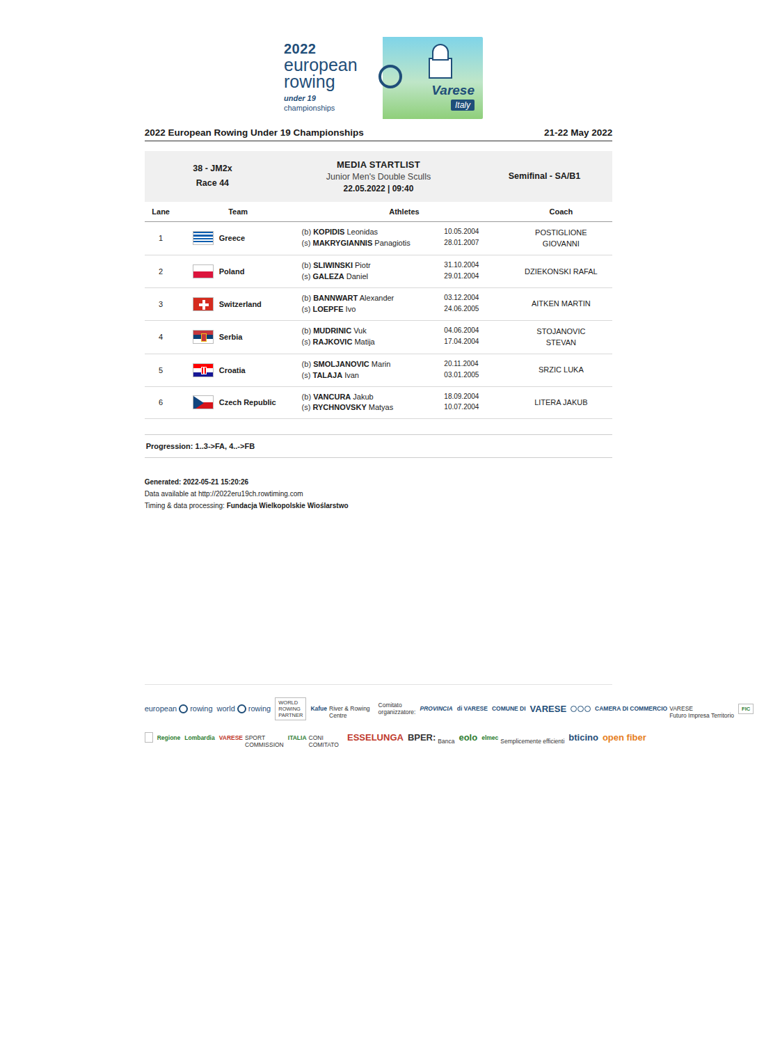2022
european
rowing
under 19
championships
Varese
Italy
2022 European Rowing Under 19 Championships
21-22 May 2022
38 - JM2x
Race 44
MEDIA STARTLIST
Junior Men's Double Sculls
22.05.2022 | 09:40
Semifinal - SA/B1
| Lane | Team | Athletes | Coach |
| --- | --- | --- | --- |
| 1 | Greece | (b) KOPIDIS Leonidas 10.05.2004 (s) MAKRYGIANNIS Panagiotis 28.01.2007 | POSTIGLIONE GIOVANNI |
| 2 | Poland | (b) SLIWINSKI Piotr 31.10.2004 (s) GALEZA Daniel 29.01.2004 | DZIEKONSKI RAFAL |
| 3 | Switzerland | (b) BANNWART Alexander 03.12.2004 (s) LOEPFE Ivo 24.06.2005 | AITKEN MARTIN |
| 4 | Serbia | (b) MUDRINIC Vuk 04.06.2004 (s) RAJKOVIC Matija 17.04.2004 | STOJANOVIC STEVAN |
| 5 | Croatia | (b) SMOLJANOVIC Marin 20.11.2004 (s) TALAJA Ivan 03.01.2005 | SRZIC LUKA |
| 6 | Czech Republic | (b) VANCURA Jakub 18.09.2004 (s) RYCHNOVSKY Matyas 10.07.2004 | LITERA JAKUB |
Progression: 1..3->FA, 4..->FB
Generated: 2022-05-21 15:20:26
Data available at http://2022eru19ch.rowtiming.com
Timing & data processing: Fundacja Wielkopolskie Wioślarstwo
european rowing
world rowing
WORLD
ROWING
PARTNER
Kafue
River & Rowing
Centre
Comitato
organizzatore:
PROVINCIA
di VARESE
COMUNE DI
VARESE
CAMERA DI COMMERCIO
VARESE
Futuro Impresa Territorio
FIC
Regione
Lombardia
VARESE
SPORT
COMMISSION
ITALIA
CONI
COMITATO
ESSELUNGA
BPER:
Banca
eolo
elmec
Semplicemente efficienti
bticino
open fiber